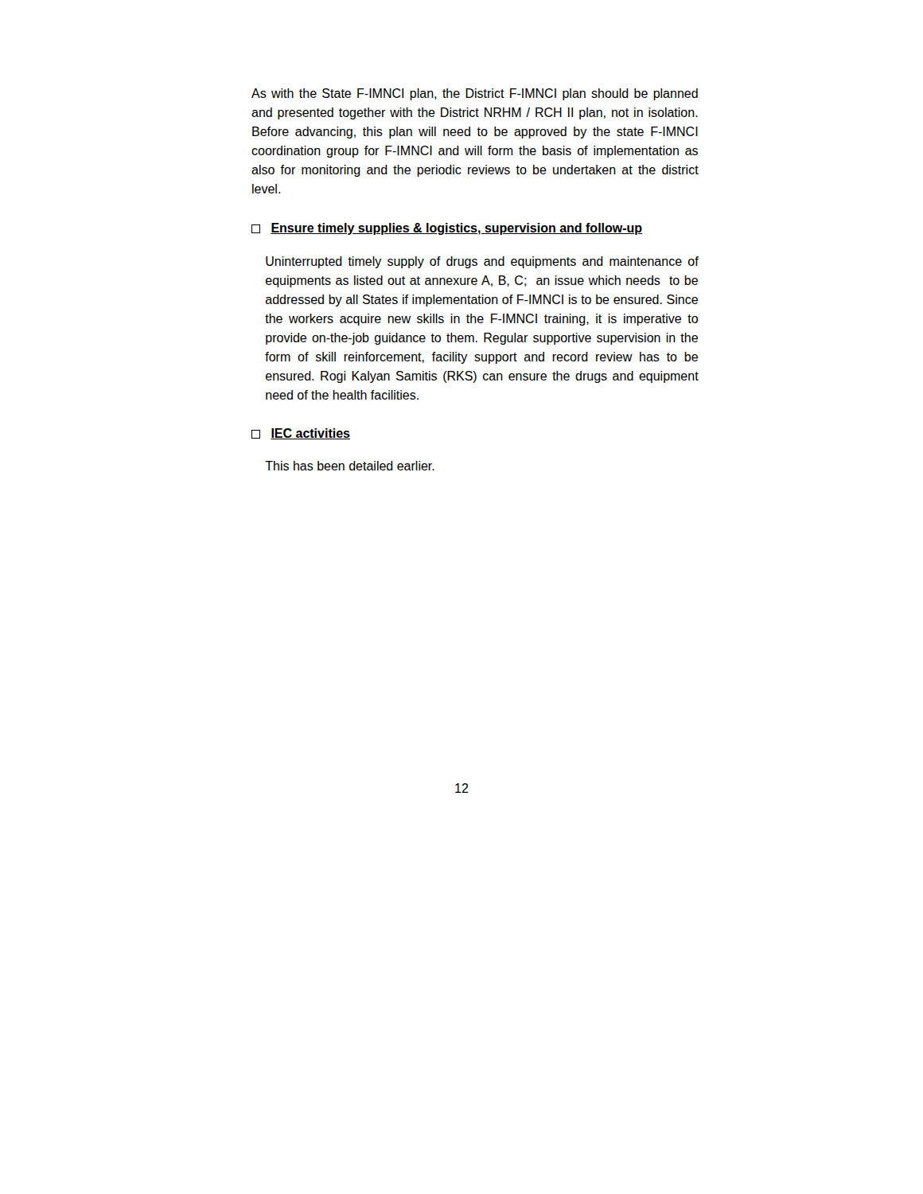As with the State F-IMNCI plan, the District F-IMNCI plan should be planned and presented together with the District NRHM / RCH II plan, not in isolation. Before advancing, this plan will need to be approved by the state F-IMNCI coordination group for F-IMNCI and will form the basis of implementation as also for monitoring and the periodic reviews to be undertaken at the district level.
Ensure timely supplies & logistics, supervision and follow-up
Uninterrupted timely supply of drugs and equipments and maintenance of equipments as listed out at annexure A, B, C; an issue which needs to be addressed by all States if implementation of F-IMNCI is to be ensured. Since the workers acquire new skills in the F-IMNCI training, it is imperative to provide on-the-job guidance to them. Regular supportive supervision in the form of skill reinforcement, facility support and record review has to be ensured. Rogi Kalyan Samitis (RKS) can ensure the drugs and equipment need of the health facilities.
IEC activities
This has been detailed earlier.
12